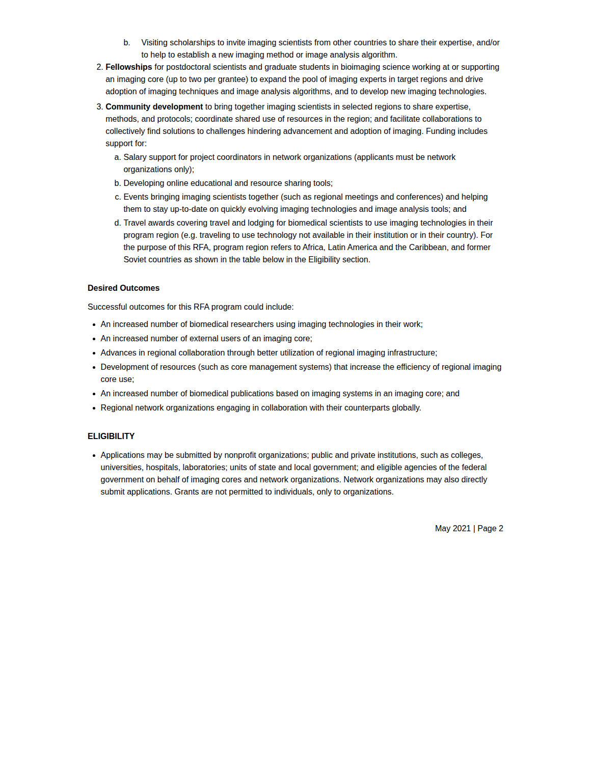b. Visiting scholarships to invite imaging scientists from other countries to share their expertise, and/or to help to establish a new imaging method or image analysis algorithm.
Fellowships for postdoctoral scientists and graduate students in bioimaging science working at or supporting an imaging core (up to two per grantee) to expand the pool of imaging experts in target regions and drive adoption of imaging techniques and image analysis algorithms, and to develop new imaging technologies.
Community development to bring together imaging scientists in selected regions to share expertise, methods, and protocols; coordinate shared use of resources in the region; and facilitate collaborations to collectively find solutions to challenges hindering advancement and adoption of imaging. Funding includes support for:
Salary support for project coordinators in network organizations (applicants must be network organizations only);
Developing online educational and resource sharing tools;
Events bringing imaging scientists together (such as regional meetings and conferences) and helping them to stay up-to-date on quickly evolving imaging technologies and image analysis tools; and
Travel awards covering travel and lodging for biomedical scientists to use imaging technologies in their program region (e.g. traveling to use technology not available in their institution or in their country). For the purpose of this RFA, program region refers to Africa, Latin America and the Caribbean, and former Soviet countries as shown in the table below in the Eligibility section.
Desired Outcomes
Successful outcomes for this RFA program could include:
An increased number of biomedical researchers using imaging technologies in their work;
An increased number of external users of an imaging core;
Advances in regional collaboration through better utilization of regional imaging infrastructure;
Development of resources (such as core management systems) that increase the efficiency of regional imaging core use;
An increased number of biomedical publications based on imaging systems in an imaging core; and
Regional network organizations engaging in collaboration with their counterparts globally.
ELIGIBILITY
Applications may be submitted by nonprofit organizations; public and private institutions, such as colleges, universities, hospitals, laboratories; units of state and local government; and eligible agencies of the federal government on behalf of imaging cores and network organizations. Network organizations may also directly submit applications. Grants are not permitted to individuals, only to organizations.
May 2021 | Page 2